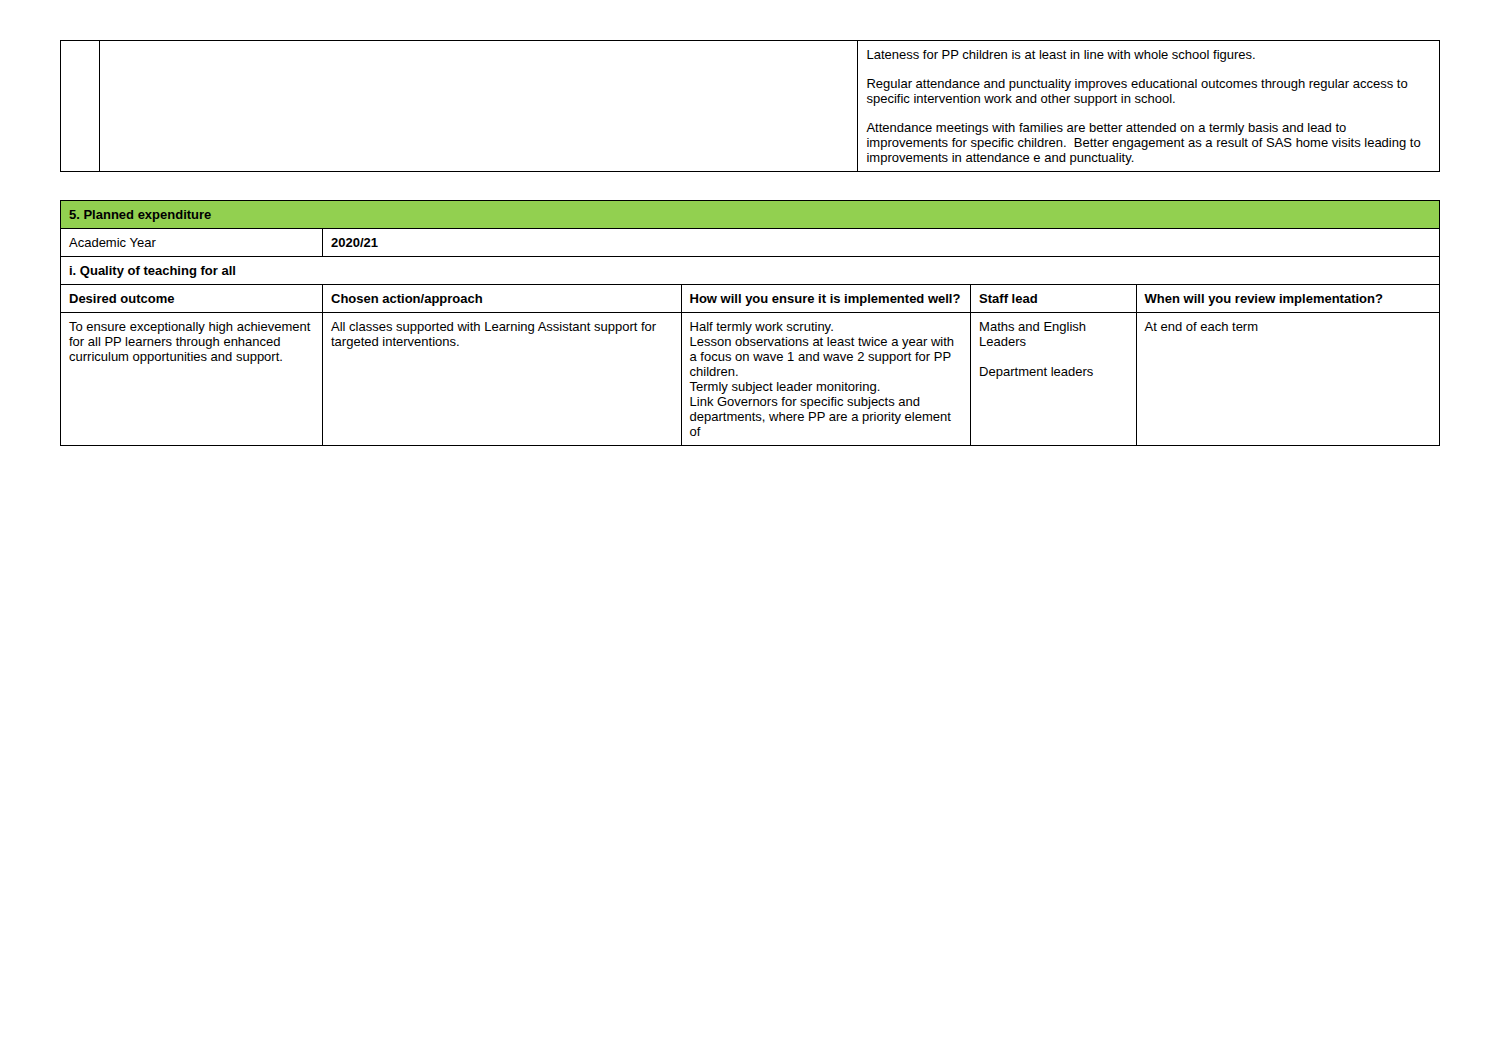| | | Lateness for PP children is at least in line with whole school figures. Regular attendance and punctuality improves educational outcomes through regular access to specific intervention work and other support in school. Attendance meetings with families are better attended on a termly basis and lead to improvements for specific children. Better engagement as a result of SAS home visits leading to improvements in attendance e and punctuality. |
| 5. Planned expenditure |
| Academic Year | 2020/21 |
| i. Quality of teaching for all |
| Desired outcome | Chosen action/approach | How will you ensure it is implemented well? | Staff lead | When will you review implementation? |
| To ensure exceptionally high achievement for all PP learners through enhanced curriculum opportunities and support. | All classes supported with Learning Assistant support for targeted interventions. | Half termly work scrutiny. Lesson observations at least twice a year with a focus on wave 1 and wave 2 support for PP children. Termly subject leader monitoring. Link Governors for specific subjects and departments, where PP are a priority element of | Maths and English Leaders Department leaders | At end of each term |